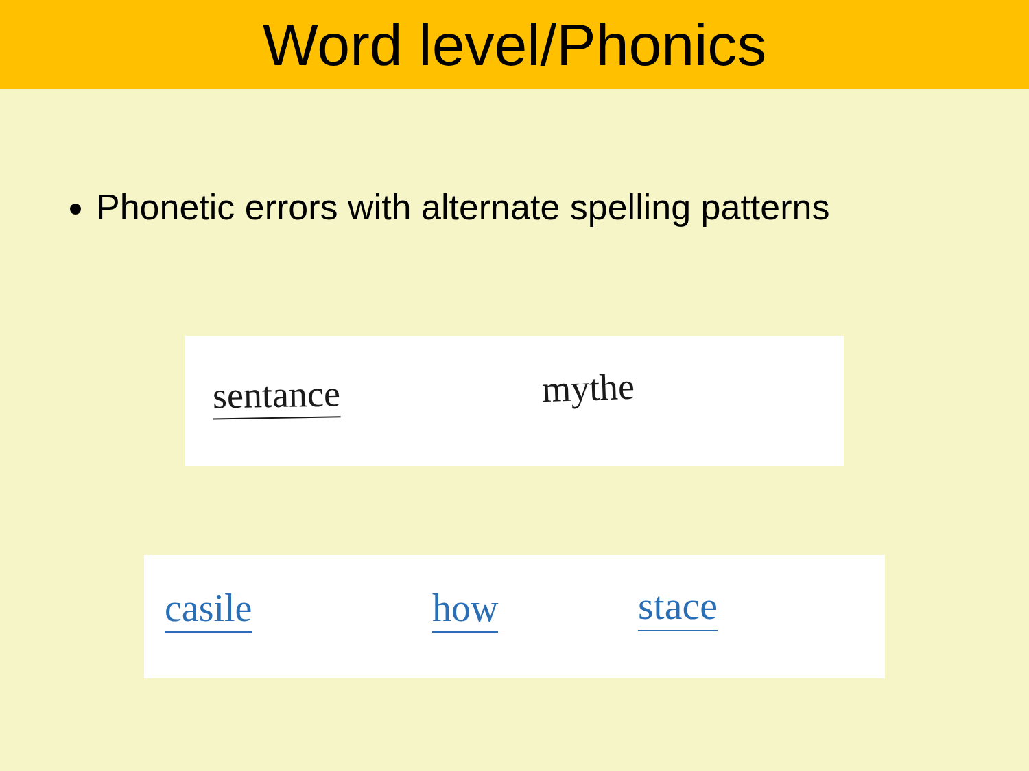Word level/Phonics
Phonetic errors with alternate spelling patterns
sentance mythe
casile how stace